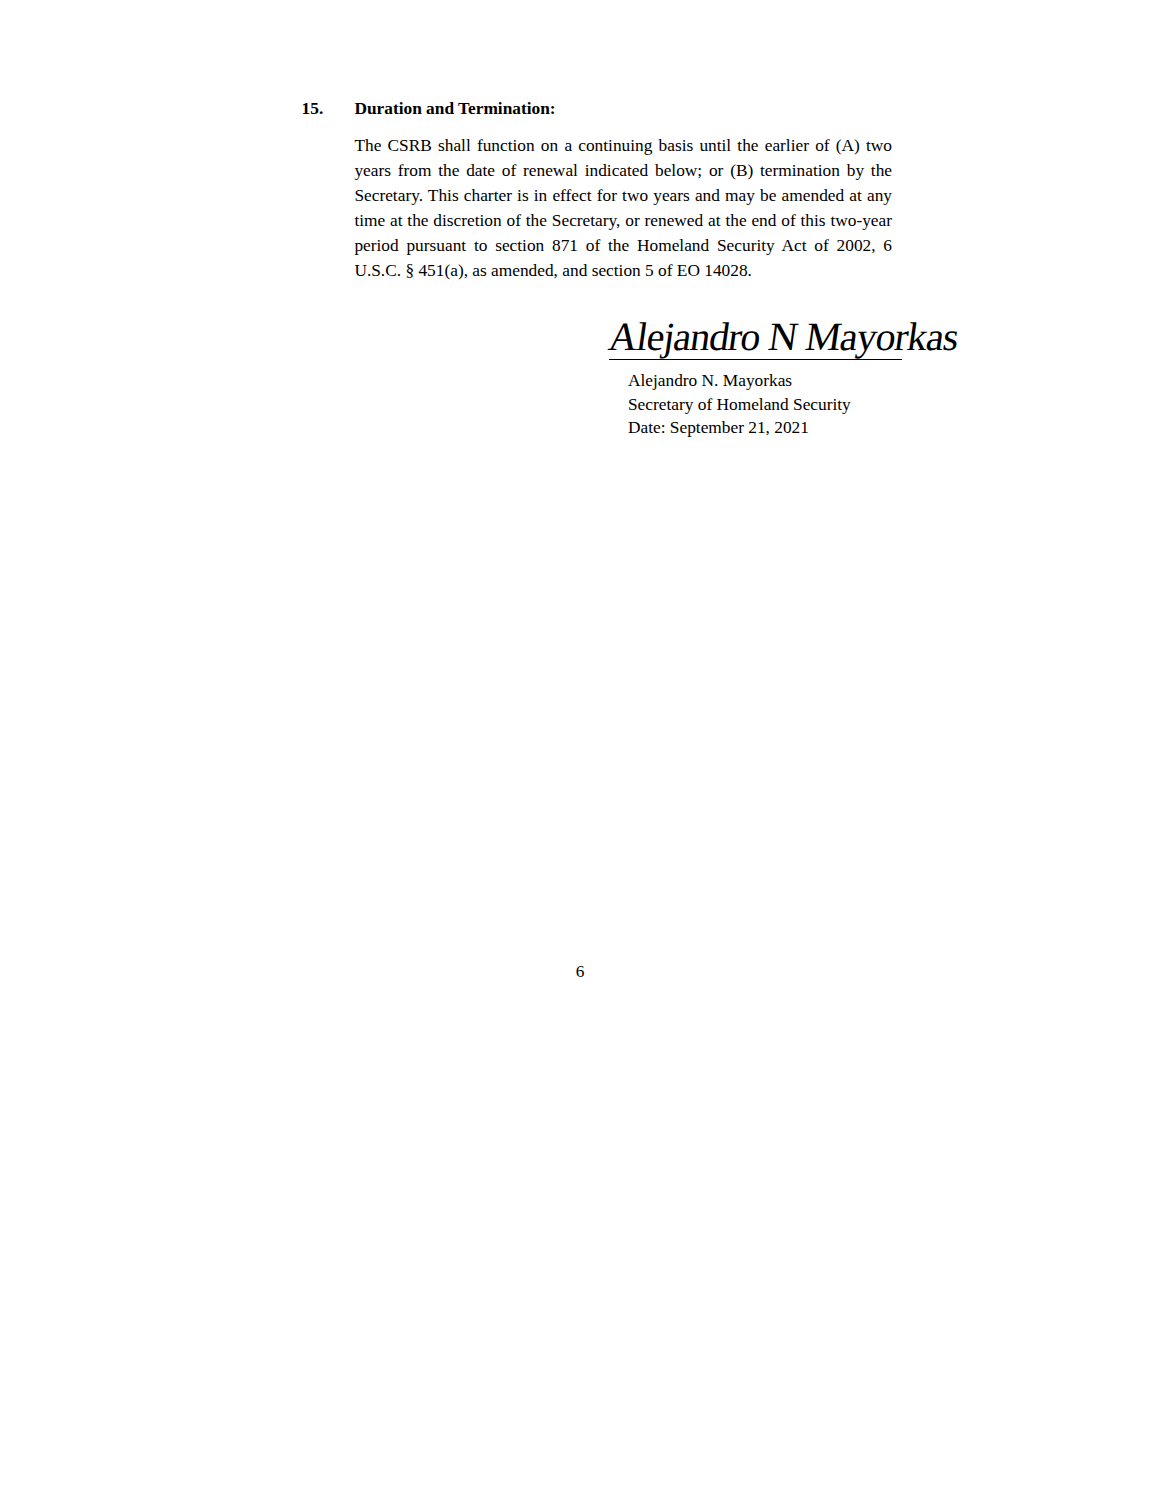15.
Duration and Termination:
The CSRB shall function on a continuing basis until the earlier of (A) two years from the date of renewal indicated below; or (B) termination by the Secretary. This charter is in effect for two years and may be amended at any time at the discretion of the Secretary, or renewed at the end of this two-year period pursuant to section 871 of the Homeland Security Act of 2002, 6 U.S.C. § 451(a), as amended, and section 5 of EO 14028.
Alejandro N Mayorkas
Alejandro N. Mayorkas
Secretary of Homeland Security
Date: September 21, 2021
6